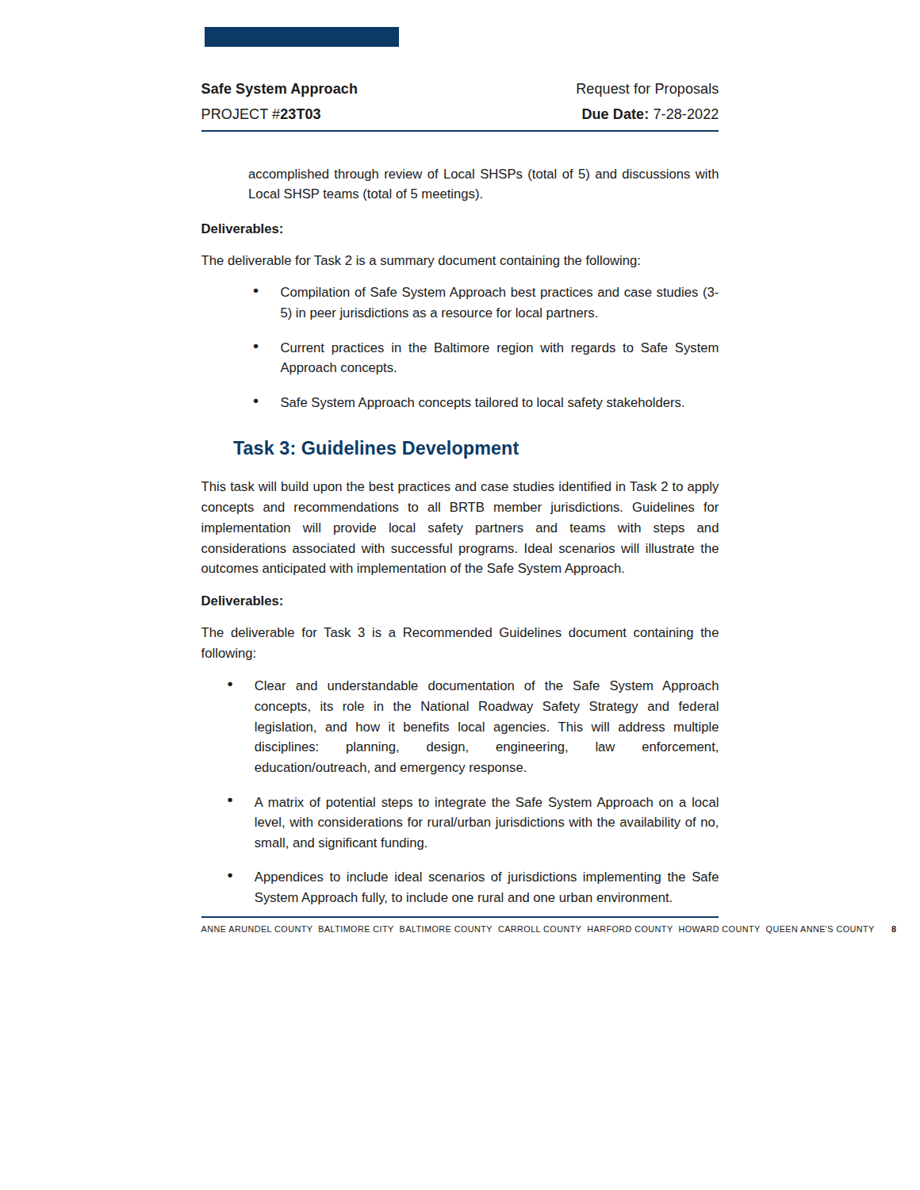Safe System Approach
Request for Proposals
PROJECT #23T03
Due Date: 7-28-2022
accomplished through review of Local SHSPs (total of 5) and discussions with Local SHSP teams (total of 5 meetings).
Deliverables:
The deliverable for Task 2 is a summary document containing the following:
Compilation of Safe System Approach best practices and case studies (3-5) in peer jurisdictions as a resource for local partners.
Current practices in the Baltimore region with regards to Safe System Approach concepts.
Safe System Approach concepts tailored to local safety stakeholders.
Task 3: Guidelines Development
This task will build upon the best practices and case studies identified in Task 2 to apply concepts and recommendations to all BRTB member jurisdictions. Guidelines for implementation will provide local safety partners and teams with steps and considerations associated with successful programs. Ideal scenarios will illustrate the outcomes anticipated with implementation of the Safe System Approach.
Deliverables:
The deliverable for Task 3 is a Recommended Guidelines document containing the following:
Clear and understandable documentation of the Safe System Approach concepts, its role in the National Roadway Safety Strategy and federal legislation, and how it benefits local agencies. This will address multiple disciplines: planning, design, engineering, law enforcement, education/outreach, and emergency response.
A matrix of potential steps to integrate the Safe System Approach on a local level, with considerations for rural/urban jurisdictions with the availability of no, small, and significant funding.
Appendices to include ideal scenarios of jurisdictions implementing the Safe System Approach fully, to include one rural and one urban environment.
ANNE ARUNDEL COUNTY BALTIMORE CITY BALTIMORE COUNTY CARROLL COUNTY HARFORD COUNTY HOWARD COUNTY QUEEN ANNE'S COUNTY8